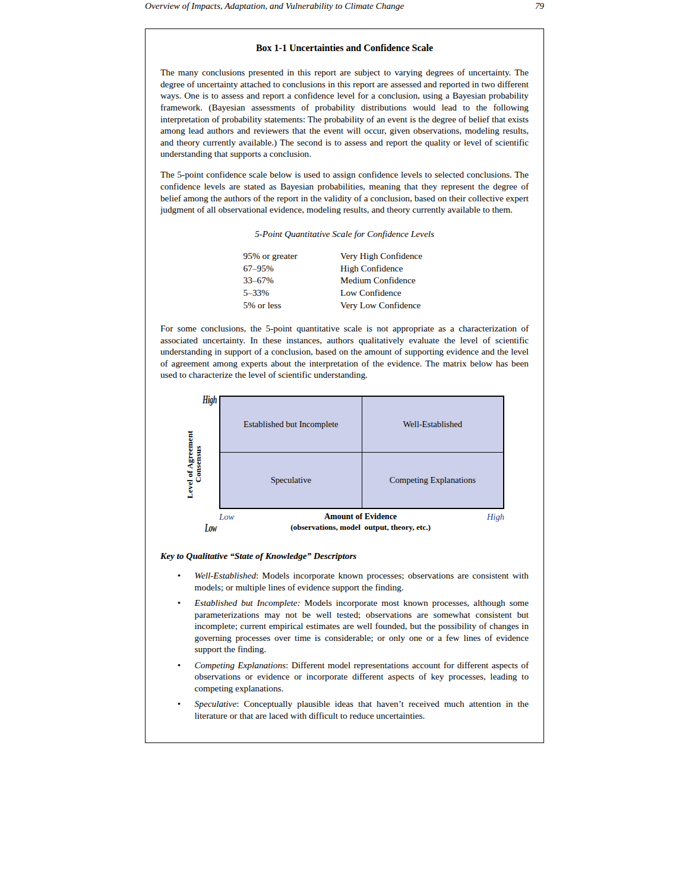Overview of Impacts, Adaptation, and Vulnerability to Climate Change 79
Box 1-1 Uncertainties and Confidence Scale
The many conclusions presented in this report are subject to varying degrees of uncertainty. The degree of uncertainty attached to conclusions in this report are assessed and reported in two different ways. One is to assess and report a confidence level for a conclusion, using a Bayesian probability framework. (Bayesian assessments of probability distributions would lead to the following interpretation of probability statements: The probability of an event is the degree of belief that exists among lead authors and reviewers that the event will occur, given observations, modeling results, and theory currently available.) The second is to assess and report the quality or level of scientific understanding that supports a conclusion.
The 5-point confidence scale below is used to assign confidence levels to selected conclusions. The confidence levels are stated as Bayesian probabilities, meaning that they represent the degree of belief among the authors of the report in the validity of a conclusion, based on their collective expert judgment of all observational evidence, modeling results, and theory currently available to them.
5-Point Quantitative Scale for Confidence Levels
| 95% or greater | Very High Confidence |
| 67–95% | High Confidence |
| 33–67% | Medium Confidence |
| 5–33% | Low Confidence |
| 5% or less | Very Low Confidence |
For some conclusions, the 5-point quantitative scale is not appropriate as a characterization of associated uncertainty. In these instances, authors qualitatively evaluate the level of scientific understanding in support of a conclusion, based on the amount of supporting evidence and the level of agreement among experts about the interpretation of the evidence. The matrix below has been used to characterize the level of scientific understanding.
Level of Agreement
Consensus
High Low
| Established but Incomplete | Well-Established |
| Speculative | Competing Explanations |
Low Amount of Evidence
(observations, model output, theory, etc.) High
Key to Qualitative “State of Knowledge” Descriptors
Well-Established: Models incorporate known processes; observations are consistent with models; or multiple lines of evidence support the finding.
Established but Incomplete: Models incorporate most known processes, although some parameterizations may not be well tested; observations are somewhat consistent but incomplete; current empirical estimates are well founded, but the possibility of changes in governing processes over time is considerable; or only one or a few lines of evidence support the finding.
Competing Explanations: Different model representations account for different aspects of observations or evidence or incorporate different aspects of key processes, leading to competing explanations.
Speculative: Conceptually plausible ideas that haven’t received much attention in the literature or that are laced with difficult to reduce uncertainties.